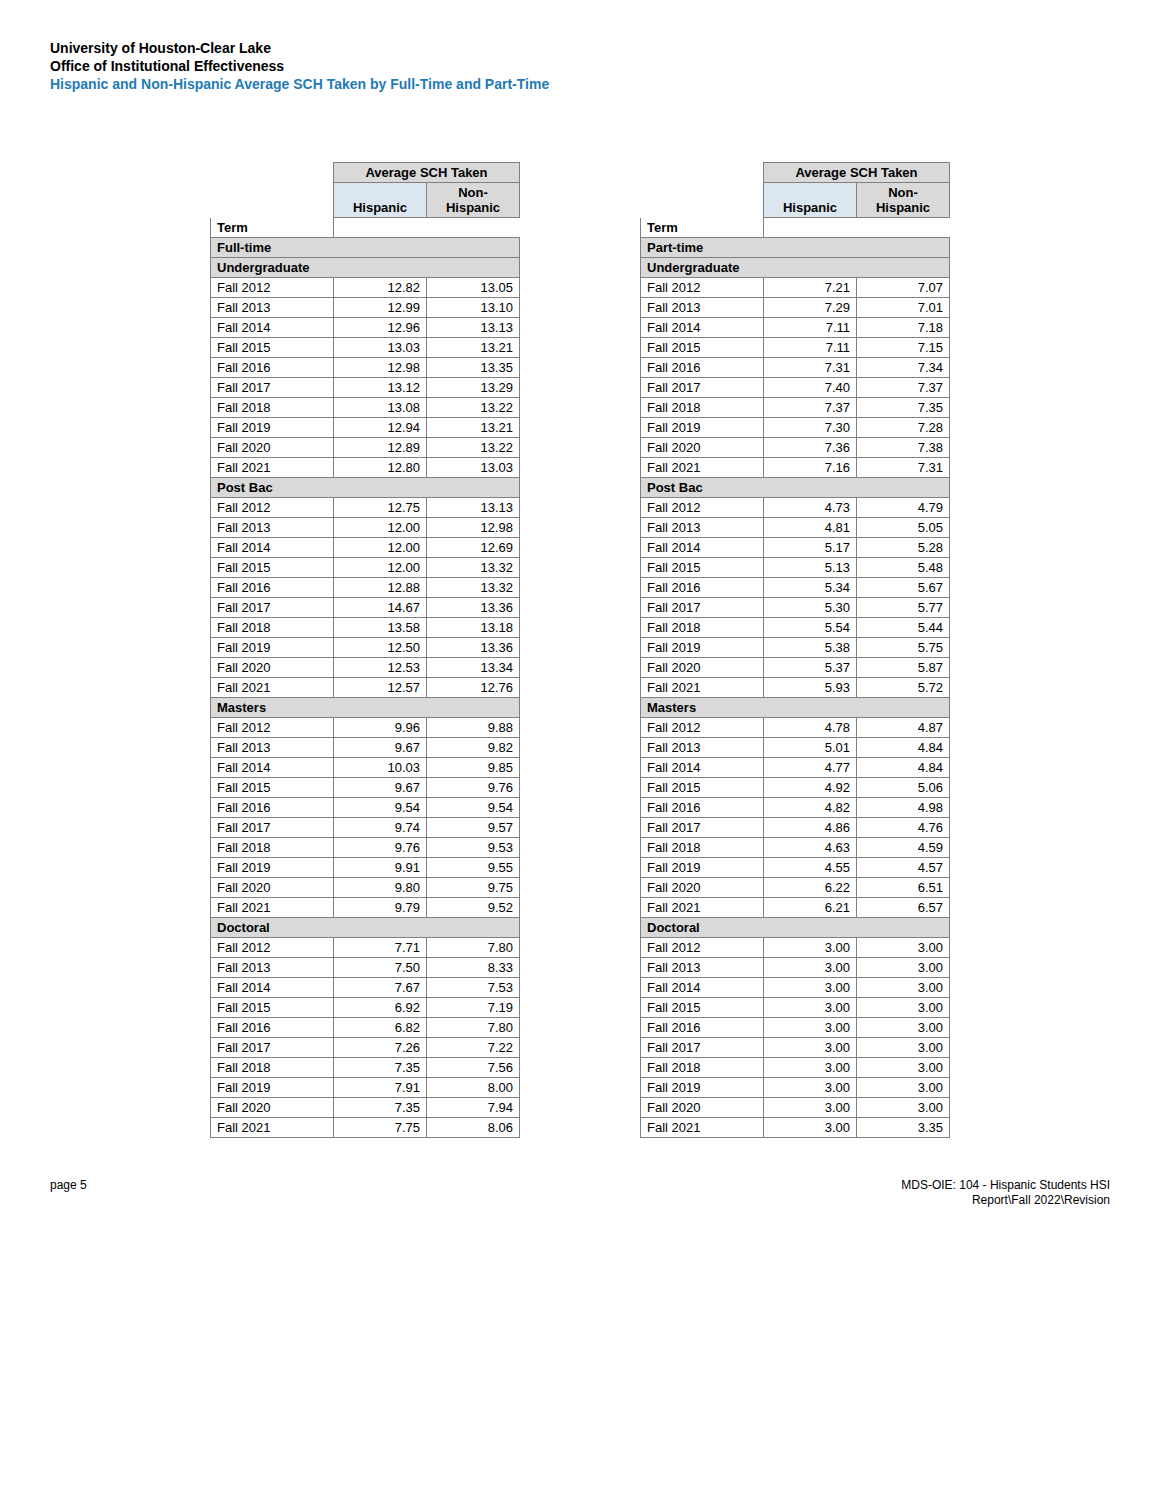University of Houston-Clear Lake
Office of Institutional Effectiveness
Hispanic and Non-Hispanic Average SCH Taken by Full-Time and Part-Time
| | Average SCH Taken |
| --- | --- |
| | Hispanic | Non- Hispanic |
| Term | | |
| Full-time |
| Undergraduate |
| Fall 2012 | 12.82 | 13.05 |
| Fall 2013 | 12.99 | 13.10 |
| Fall 2014 | 12.96 | 13.13 |
| Fall 2015 | 13.03 | 13.21 |
| Fall 2016 | 12.98 | 13.35 |
| Fall 2017 | 13.12 | 13.29 |
| Fall 2018 | 13.08 | 13.22 |
| Fall 2019 | 12.94 | 13.21 |
| Fall 2020 | 12.89 | 13.22 |
| Fall 2021 | 12.80 | 13.03 |
| Post Bac |
| Fall 2012 | 12.75 | 13.13 |
| Fall 2013 | 12.00 | 12.98 |
| Fall 2014 | 12.00 | 12.69 |
| Fall 2015 | 12.00 | 13.32 |
| Fall 2016 | 12.88 | 13.32 |
| Fall 2017 | 14.67 | 13.36 |
| Fall 2018 | 13.58 | 13.18 |
| Fall 2019 | 12.50 | 13.36 |
| Fall 2020 | 12.53 | 13.34 |
| Fall 2021 | 12.57 | 12.76 |
| Masters |
| Fall 2012 | 9.96 | 9.88 |
| Fall 2013 | 9.67 | 9.82 |
| Fall 2014 | 10.03 | 9.85 |
| Fall 2015 | 9.67 | 9.76 |
| Fall 2016 | 9.54 | 9.54 |
| Fall 2017 | 9.74 | 9.57 |
| Fall 2018 | 9.76 | 9.53 |
| Fall 2019 | 9.91 | 9.55 |
| Fall 2020 | 9.80 | 9.75 |
| Fall 2021 | 9.79 | 9.52 |
| Doctoral |
| Fall 2012 | 7.71 | 7.80 |
| Fall 2013 | 7.50 | 8.33 |
| Fall 2014 | 7.67 | 7.53 |
| Fall 2015 | 6.92 | 7.19 |
| Fall 2016 | 6.82 | 7.80 |
| Fall 2017 | 7.26 | 7.22 |
| Fall 2018 | 7.35 | 7.56 |
| Fall 2019 | 7.91 | 8.00 |
| Fall 2020 | 7.35 | 7.94 |
| Fall 2021 | 7.75 | 8.06 |
| | Average SCH Taken |
| --- | --- |
| | Hispanic | Non- Hispanic |
| Term | | |
| Part-time |
| Undergraduate |
| Fall 2012 | 7.21 | 7.07 |
| Fall 2013 | 7.29 | 7.01 |
| Fall 2014 | 7.11 | 7.18 |
| Fall 2015 | 7.11 | 7.15 |
| Fall 2016 | 7.31 | 7.34 |
| Fall 2017 | 7.40 | 7.37 |
| Fall 2018 | 7.37 | 7.35 |
| Fall 2019 | 7.30 | 7.28 |
| Fall 2020 | 7.36 | 7.38 |
| Fall 2021 | 7.16 | 7.31 |
| Post Bac |
| Fall 2012 | 4.73 | 4.79 |
| Fall 2013 | 4.81 | 5.05 |
| Fall 2014 | 5.17 | 5.28 |
| Fall 2015 | 5.13 | 5.48 |
| Fall 2016 | 5.34 | 5.67 |
| Fall 2017 | 5.30 | 5.77 |
| Fall 2018 | 5.54 | 5.44 |
| Fall 2019 | 5.38 | 5.75 |
| Fall 2020 | 5.37 | 5.87 |
| Fall 2021 | 5.93 | 5.72 |
| Masters |
| Fall 2012 | 4.78 | 4.87 |
| Fall 2013 | 5.01 | 4.84 |
| Fall 2014 | 4.77 | 4.84 |
| Fall 2015 | 4.92 | 5.06 |
| Fall 2016 | 4.82 | 4.98 |
| Fall 2017 | 4.86 | 4.76 |
| Fall 2018 | 4.63 | 4.59 |
| Fall 2019 | 4.55 | 4.57 |
| Fall 2020 | 6.22 | 6.51 |
| Fall 2021 | 6.21 | 6.57 |
| Doctoral |
| Fall 2012 | 3.00 | 3.00 |
| Fall 2013 | 3.00 | 3.00 |
| Fall 2014 | 3.00 | 3.00 |
| Fall 2015 | 3.00 | 3.00 |
| Fall 2016 | 3.00 | 3.00 |
| Fall 2017 | 3.00 | 3.00 |
| Fall 2018 | 3.00 | 3.00 |
| Fall 2019 | 3.00 | 3.00 |
| Fall 2020 | 3.00 | 3.00 |
| Fall 2021 | 3.00 | 3.35 |
page 5
MDS-OIE: 104 - Hispanic Students HSI
Report\Fall 2022\Revision